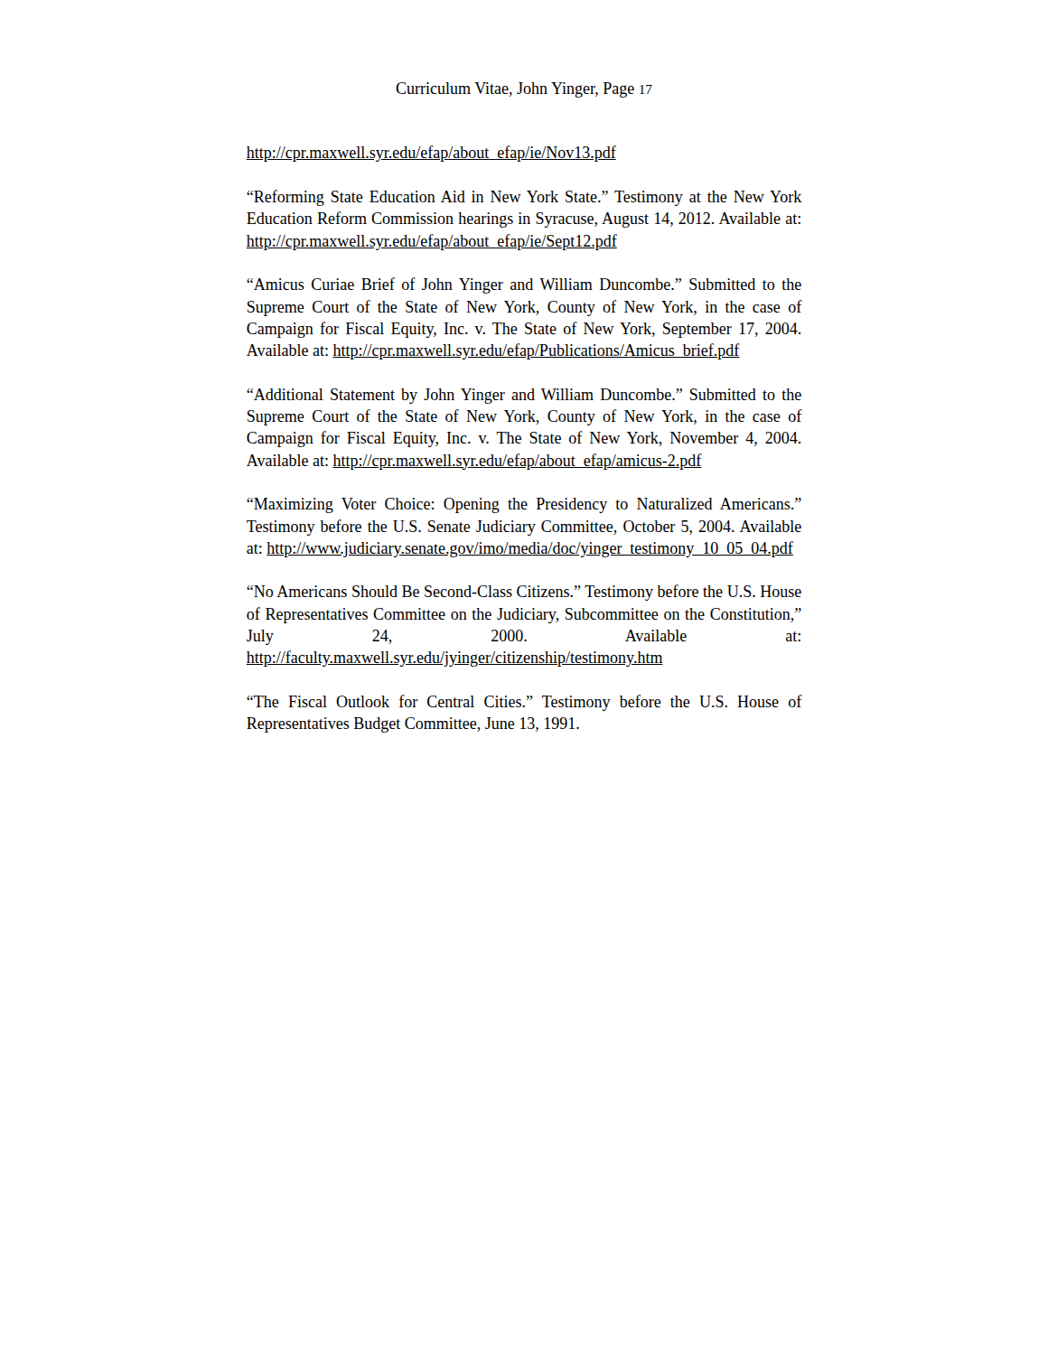Curriculum Vitae, John Yinger, Page 17
http://cpr.maxwell.syr.edu/efap/about_efap/ie/Nov13.pdf
“Reforming State Education Aid in New York State.” Testimony at the New York Education Reform Commission hearings in Syracuse, August 14, 2012. Available at: http://cpr.maxwell.syr.edu/efap/about_efap/ie/Sept12.pdf
“Amicus Curiae Brief of John Yinger and William Duncombe.” Submitted to the Supreme Court of the State of New York, County of New York, in the case of Campaign for Fiscal Equity, Inc. v. The State of New York, September 17, 2004. Available at: http://cpr.maxwell.syr.edu/efap/Publications/Amicus_brief.pdf
“Additional Statement by John Yinger and William Duncombe.” Submitted to the Supreme Court of the State of New York, County of New York, in the case of Campaign for Fiscal Equity, Inc. v. The State of New York, November 4, 2004. Available at: http://cpr.maxwell.syr.edu/efap/about_efap/amicus-2.pdf
“Maximizing Voter Choice: Opening the Presidency to Naturalized Americans.” Testimony before the U.S. Senate Judiciary Committee, October 5, 2004. Available at: http://www.judiciary.senate.gov/imo/media/doc/yinger_testimony_10_05_04.pdf
“No Americans Should Be Second-Class Citizens.” Testimony before the U.S. House of Representatives Committee on the Judiciary, Subcommittee on the Constitution,” July 24, 2000. Available at: http://faculty.maxwell.syr.edu/jyinger/citizenship/testimony.htm
“The Fiscal Outlook for Central Cities.” Testimony before the U.S. House of Representatives Budget Committee, June 13, 1991.